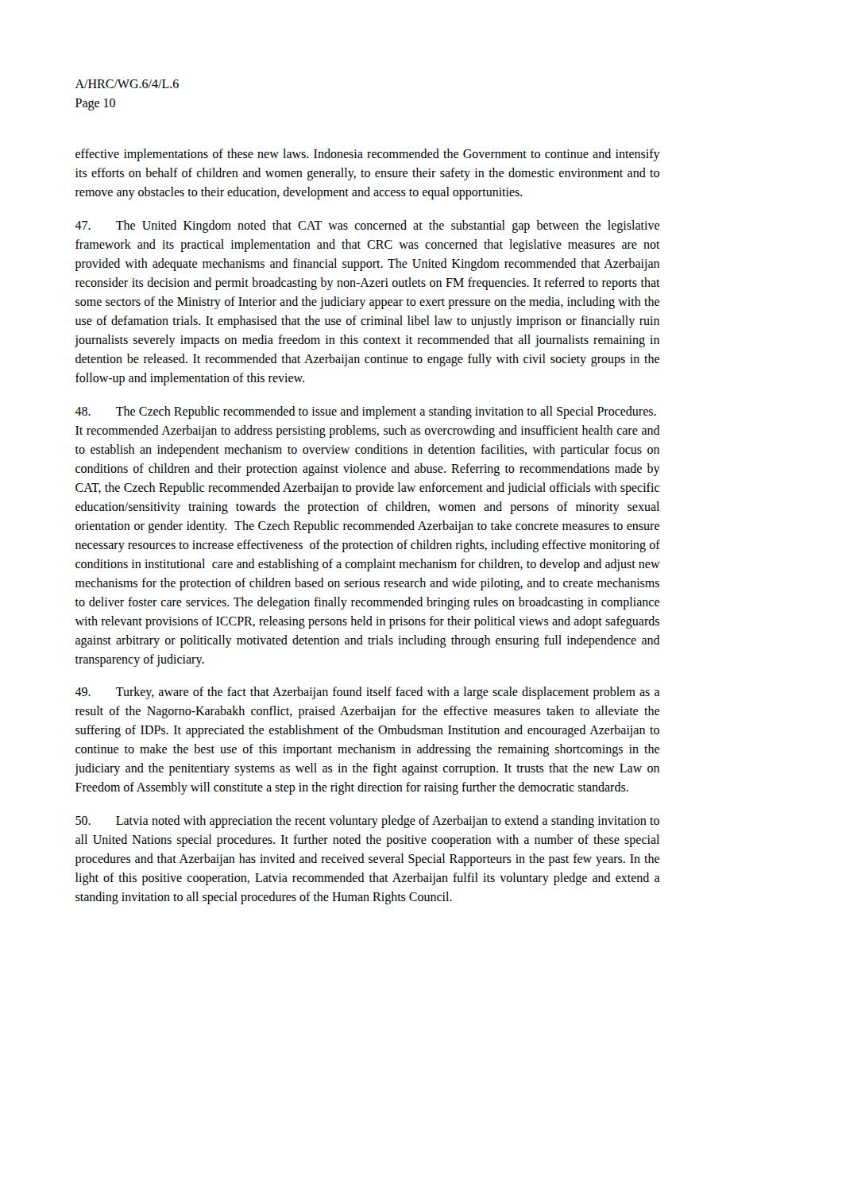A/HRC/WG.6/4/L.6
Page 10
effective implementations of these new laws. Indonesia recommended the Government to continue and intensify its efforts on behalf of children and women generally, to ensure their safety in the domestic environment and to remove any obstacles to their education, development and access to equal opportunities.
47. The United Kingdom noted that CAT was concerned at the substantial gap between the legislative framework and its practical implementation and that CRC was concerned that legislative measures are not provided with adequate mechanisms and financial support. The United Kingdom recommended that Azerbaijan reconsider its decision and permit broadcasting by non-Azeri outlets on FM frequencies. It referred to reports that some sectors of the Ministry of Interior and the judiciary appear to exert pressure on the media, including with the use of defamation trials. It emphasised that the use of criminal libel law to unjustly imprison or financially ruin journalists severely impacts on media freedom in this context it recommended that all journalists remaining in detention be released. It recommended that Azerbaijan continue to engage fully with civil society groups in the follow-up and implementation of this review.
48. The Czech Republic recommended to issue and implement a standing invitation to all Special Procedures. It recommended Azerbaijan to address persisting problems, such as overcrowding and insufficient health care and to establish an independent mechanism to overview conditions in detention facilities, with particular focus on conditions of children and their protection against violence and abuse. Referring to recommendations made by CAT, the Czech Republic recommended Azerbaijan to provide law enforcement and judicial officials with specific education/sensitivity training towards the protection of children, women and persons of minority sexual orientation or gender identity. The Czech Republic recommended Azerbaijan to take concrete measures to ensure necessary resources to increase effectiveness of the protection of children rights, including effective monitoring of conditions in institutional care and establishing of a complaint mechanism for children, to develop and adjust new mechanisms for the protection of children based on serious research and wide piloting, and to create mechanisms to deliver foster care services. The delegation finally recommended bringing rules on broadcasting in compliance with relevant provisions of ICCPR, releasing persons held in prisons for their political views and adopt safeguards against arbitrary or politically motivated detention and trials including through ensuring full independence and transparency of judiciary.
49. Turkey, aware of the fact that Azerbaijan found itself faced with a large scale displacement problem as a result of the Nagorno-Karabakh conflict, praised Azerbaijan for the effective measures taken to alleviate the suffering of IDPs. It appreciated the establishment of the Ombudsman Institution and encouraged Azerbaijan to continue to make the best use of this important mechanism in addressing the remaining shortcomings in the judiciary and the penitentiary systems as well as in the fight against corruption. It trusts that the new Law on Freedom of Assembly will constitute a step in the right direction for raising further the democratic standards.
50. Latvia noted with appreciation the recent voluntary pledge of Azerbaijan to extend a standing invitation to all United Nations special procedures. It further noted the positive cooperation with a number of these special procedures and that Azerbaijan has invited and received several Special Rapporteurs in the past few years. In the light of this positive cooperation, Latvia recommended that Azerbaijan fulfil its voluntary pledge and extend a standing invitation to all special procedures of the Human Rights Council.